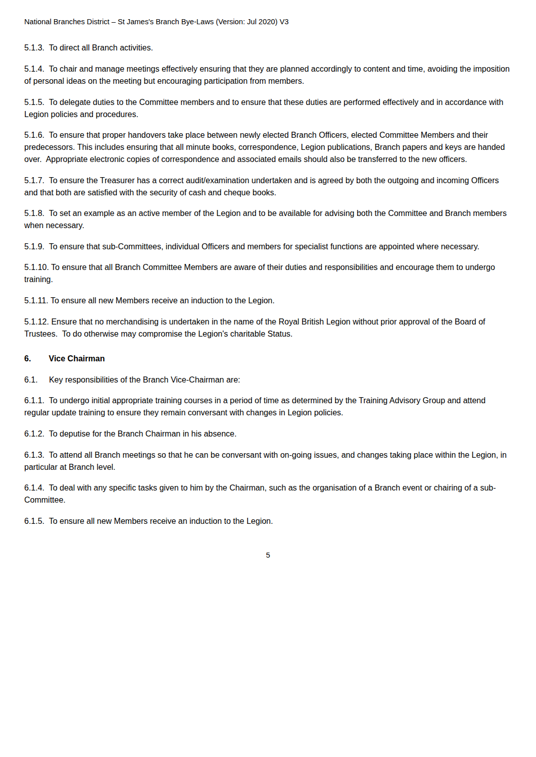National Branches District – St James's Branch Bye-Laws (Version: Jul 2020) V3
5.1.3. To direct all Branch activities.
5.1.4. To chair and manage meetings effectively ensuring that they are planned accordingly to content and time, avoiding the imposition of personal ideas on the meeting but encouraging participation from members.
5.1.5. To delegate duties to the Committee members and to ensure that these duties are performed effectively and in accordance with Legion policies and procedures.
5.1.6. To ensure that proper handovers take place between newly elected Branch Officers, elected Committee Members and their predecessors. This includes ensuring that all minute books, correspondence, Legion publications, Branch papers and keys are handed over. Appropriate electronic copies of correspondence and associated emails should also be transferred to the new officers.
5.1.7. To ensure the Treasurer has a correct audit/examination undertaken and is agreed by both the outgoing and incoming Officers and that both are satisfied with the security of cash and cheque books.
5.1.8. To set an example as an active member of the Legion and to be available for advising both the Committee and Branch members when necessary.
5.1.9. To ensure that sub-Committees, individual Officers and members for specialist functions are appointed where necessary.
5.1.10. To ensure that all Branch Committee Members are aware of their duties and responsibilities and encourage them to undergo training.
5.1.11. To ensure all new Members receive an induction to the Legion.
5.1.12. Ensure that no merchandising is undertaken in the name of the Royal British Legion without prior approval of the Board of Trustees. To do otherwise may compromise the Legion's charitable Status.
6. Vice Chairman
6.1. Key responsibilities of the Branch Vice-Chairman are:
6.1.1. To undergo initial appropriate training courses in a period of time as determined by the Training Advisory Group and attend regular update training to ensure they remain conversant with changes in Legion policies.
6.1.2. To deputise for the Branch Chairman in his absence.
6.1.3. To attend all Branch meetings so that he can be conversant with on-going issues, and changes taking place within the Legion, in particular at Branch level.
6.1.4. To deal with any specific tasks given to him by the Chairman, such as the organisation of a Branch event or chairing of a sub-Committee.
6.1.5. To ensure all new Members receive an induction to the Legion.
5